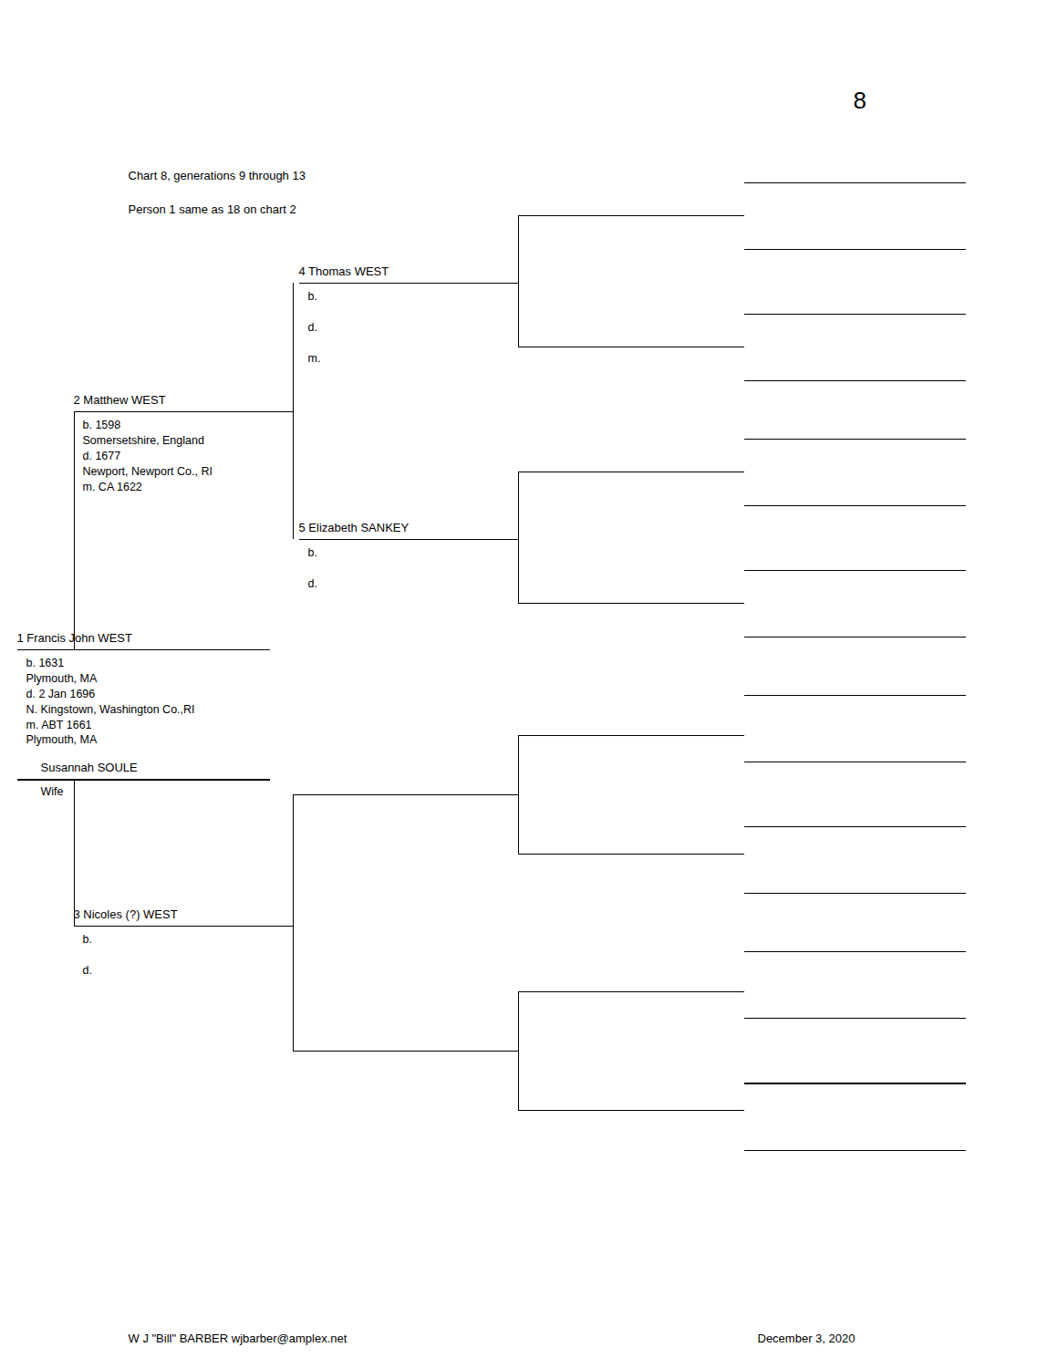8
Chart 8, generations 9 through 13
Person 1 same as 18 on chart 2
1 Francis John WEST
b. 1631
Plymouth, MA
d. 2 Jan 1696
N. Kingstown, Washington Co.,RI
m. ABT 1661
Plymouth, MA
Susannah SOULE
Wife
2 Matthew WEST
b. 1598
Somersetshire, England
d. 1677
Newport, Newport Co., RI
m. CA 1622
3 Nicoles (?) WEST
b.
d.
4 Thomas WEST
b.
d.
m.
5 Elizabeth SANKEY
b.
d.
W J "Bill" BARBER wjbarber@amplex.net December 3, 2020